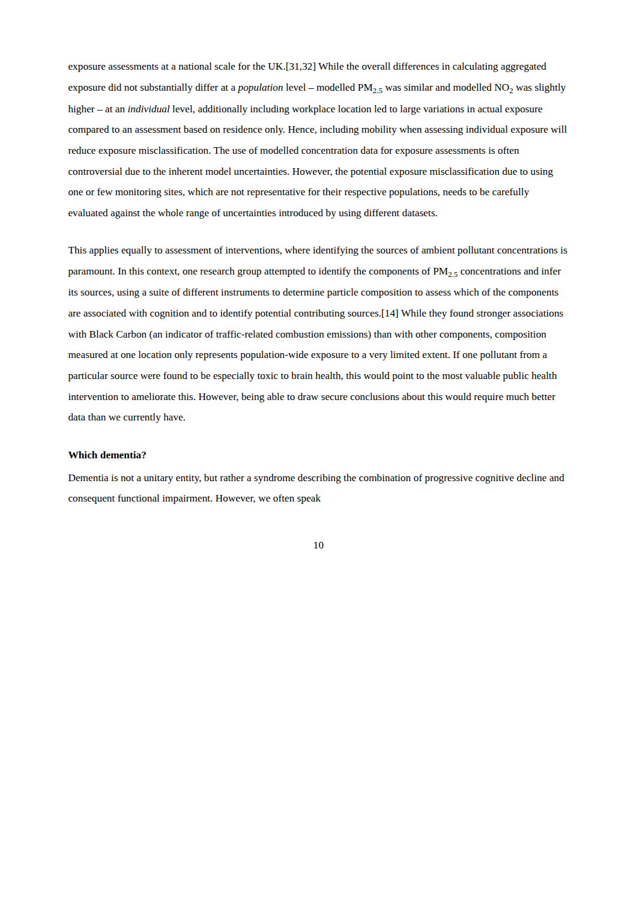exposure assessments at a national scale for the UK.[31,32] While the overall differences in calculating aggregated exposure did not substantially differ at a population level – modelled PM2.5 was similar and modelled NO2 was slightly higher – at an individual level, additionally including workplace location led to large variations in actual exposure compared to an assessment based on residence only. Hence, including mobility when assessing individual exposure will reduce exposure misclassification. The use of modelled concentration data for exposure assessments is often controversial due to the inherent model uncertainties. However, the potential exposure misclassification due to using one or few monitoring sites, which are not representative for their respective populations, needs to be carefully evaluated against the whole range of uncertainties introduced by using different datasets.
This applies equally to assessment of interventions, where identifying the sources of ambient pollutant concentrations is paramount. In this context, one research group attempted to identify the components of PM2.5 concentrations and infer its sources, using a suite of different instruments to determine particle composition to assess which of the components are associated with cognition and to identify potential contributing sources.[14] While they found stronger associations with Black Carbon (an indicator of traffic-related combustion emissions) than with other components, composition measured at one location only represents population-wide exposure to a very limited extent. If one pollutant from a particular source were found to be especially toxic to brain health, this would point to the most valuable public health intervention to ameliorate this. However, being able to draw secure conclusions about this would require much better data than we currently have.
Which dementia?
Dementia is not a unitary entity, but rather a syndrome describing the combination of progressive cognitive decline and consequent functional impairment. However, we often speak
10